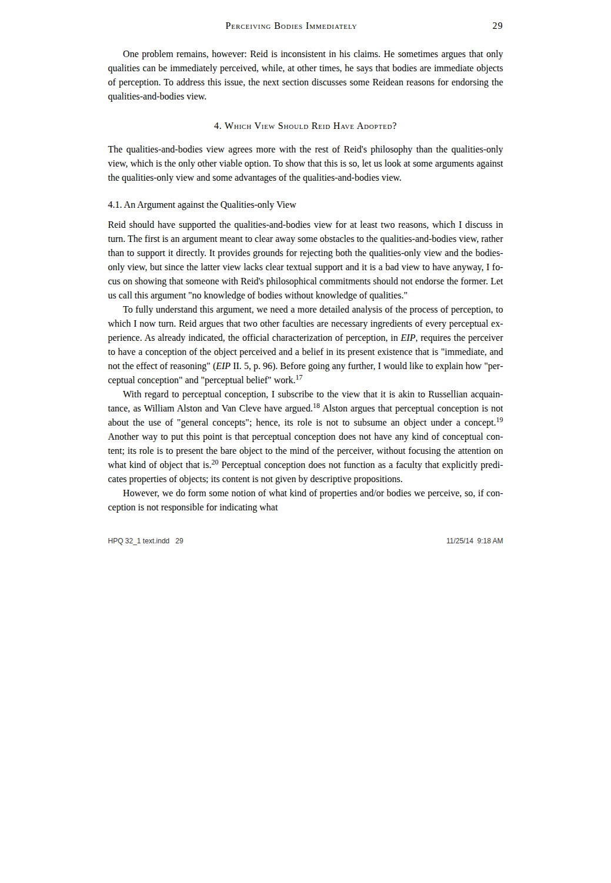Perceiving Bodies Immediately 29
One problem remains, however: Reid is inconsistent in his claims. He sometimes argues that only qualities can be immediately perceived, while, at other times, he says that bodies are immediate objects of perception. To address this issue, the next section discusses some Reidean reasons for endorsing the qualities-and-bodies view.
4. Which View Should Reid Have Adopted?
The qualities-and-bodies view agrees more with the rest of Reid's philosophy than the qualities-only view, which is the only other viable option. To show that this is so, let us look at some arguments against the qualities-only view and some advantages of the qualities-and-bodies view.
4.1. An Argument against the Qualities-only View
Reid should have supported the qualities-and-bodies view for at least two reasons, which I discuss in turn. The first is an argument meant to clear away some obstacles to the qualities-and-bodies view, rather than to support it directly. It provides grounds for rejecting both the qualities-only view and the bodies-only view, but since the latter view lacks clear textual support and it is a bad view to have anyway, I focus on showing that someone with Reid's philosophical commitments should not endorse the former. Let us call this argument "no knowledge of bodies without knowledge of qualities."
To fully understand this argument, we need a more detailed analysis of the process of perception, to which I now turn. Reid argues that two other faculties are necessary ingredients of every perceptual experience. As already indicated, the official characterization of perception, in EIP, requires the perceiver to have a conception of the object perceived and a belief in its present existence that is "immediate, and not the effect of reasoning" (EIP II. 5, p. 96). Before going any further, I would like to explain how "perceptual conception" and "perceptual belief" work.17
With regard to perceptual conception, I subscribe to the view that it is akin to Russellian acquaintance, as William Alston and Van Cleve have argued.18 Alston argues that perceptual conception is not about the use of "general concepts"; hence, its role is not to subsume an object under a concept.19 Another way to put this point is that perceptual conception does not have any kind of conceptual content; its role is to present the bare object to the mind of the perceiver, without focusing the attention on what kind of object that is.20 Perceptual conception does not function as a faculty that explicitly predicates properties of objects; its content is not given by descriptive propositions.
However, we do form some notion of what kind of properties and/or bodies we perceive, so, if conception is not responsible for indicating what
HPQ 32_1 text.indd 29 11/25/14 9:18 AM